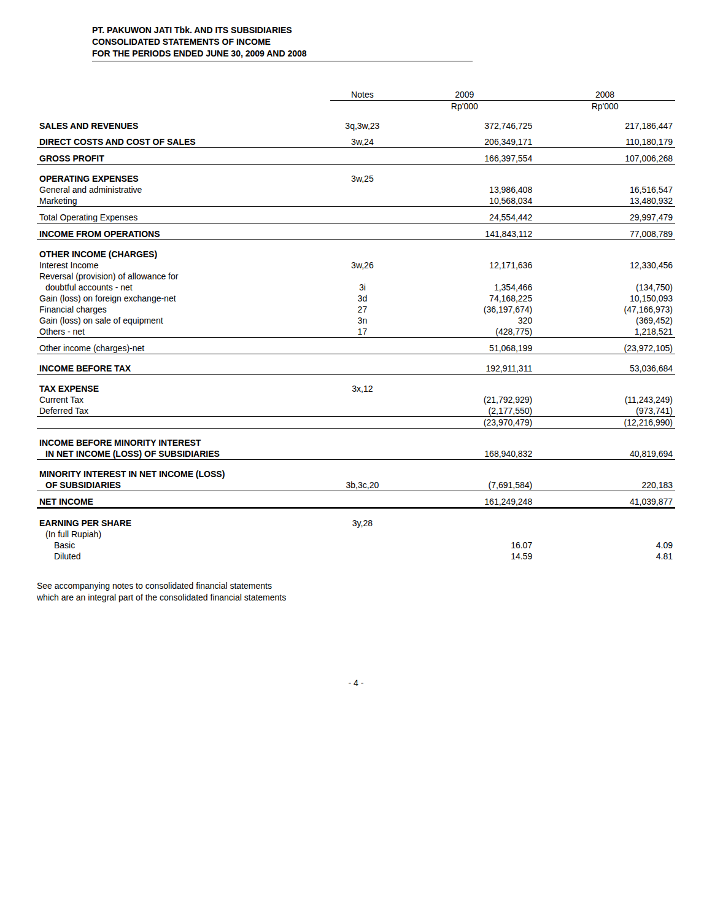PT. PAKUWON JATI Tbk. AND ITS SUBSIDIARIES
CONSOLIDATED STATEMENTS OF INCOME
FOR THE PERIODS ENDED JUNE 30, 2009 AND 2008
| | Notes | 2009 | 2008 |
| | | Rp'000 | Rp'000 |
| SALES AND REVENUES | 3q,3w,23 | 372,746,725 | 217,186,447 |
| DIRECT COSTS AND COST OF SALES | 3w,24 | 206,349,171 | 110,180,179 |
| GROSS PROFIT | | 166,397,554 | 107,006,268 |
| OPERATING EXPENSES | 3w,25 | | |
| General and administrative | | 13,986,408 | 16,516,547 |
| Marketing | | 10,568,034 | 13,480,932 |
| Total Operating Expenses | | 24,554,442 | 29,997,479 |
| INCOME FROM OPERATIONS | | 141,843,112 | 77,008,789 |
| OTHER INCOME (CHARGES) | | | |
| Interest Income | 3w,26 | 12,171,636 | 12,330,456 |
| Reversal (provision) of allowance for | | | |
| doubtful accounts - net | 3i | 1,354,466 | (134,750) |
| Gain (loss) on foreign exchange-net | 3d | 74,168,225 | 10,150,093 |
| Financial charges | 27 | (36,197,674) | (47,166,973) |
| Gain (loss) on sale of equipment | 3n | 320 | (369,452) |
| Others - net | 17 | (428,775) | 1,218,521 |
| Other income (charges)-net | | 51,068,199 | (23,972,105) |
| INCOME BEFORE TAX | | 192,911,311 | 53,036,684 |
| TAX EXPENSE | 3x,12 | | |
| Current Tax | | (21,792,929) | (11,243,249) |
| Deferred Tax | | (2,177,550) | (973,741) |
| | | (23,970,479) | (12,216,990) |
| INCOME BEFORE MINORITY INTEREST | | | |
| IN NET INCOME (LOSS) OF SUBSIDIARIES | | 168,940,832 | 40,819,694 |
| MINORITY INTEREST IN NET INCOME (LOSS) | | | |
| OF SUBSIDIARIES | 3b,3c,20 | (7,691,584) | 220,183 |
| NET INCOME | | 161,249,248 | 41,039,877 |
| EARNING PER SHARE | 3y,28 | | |
| (In full Rupiah) | | | |
| Basic | | 16.07 | 4.09 |
| Diluted | | 14.59 | 4.81 |
See accompanying notes to consolidated financial statements
which are an integral part of the consolidated financial statements
- 4 -